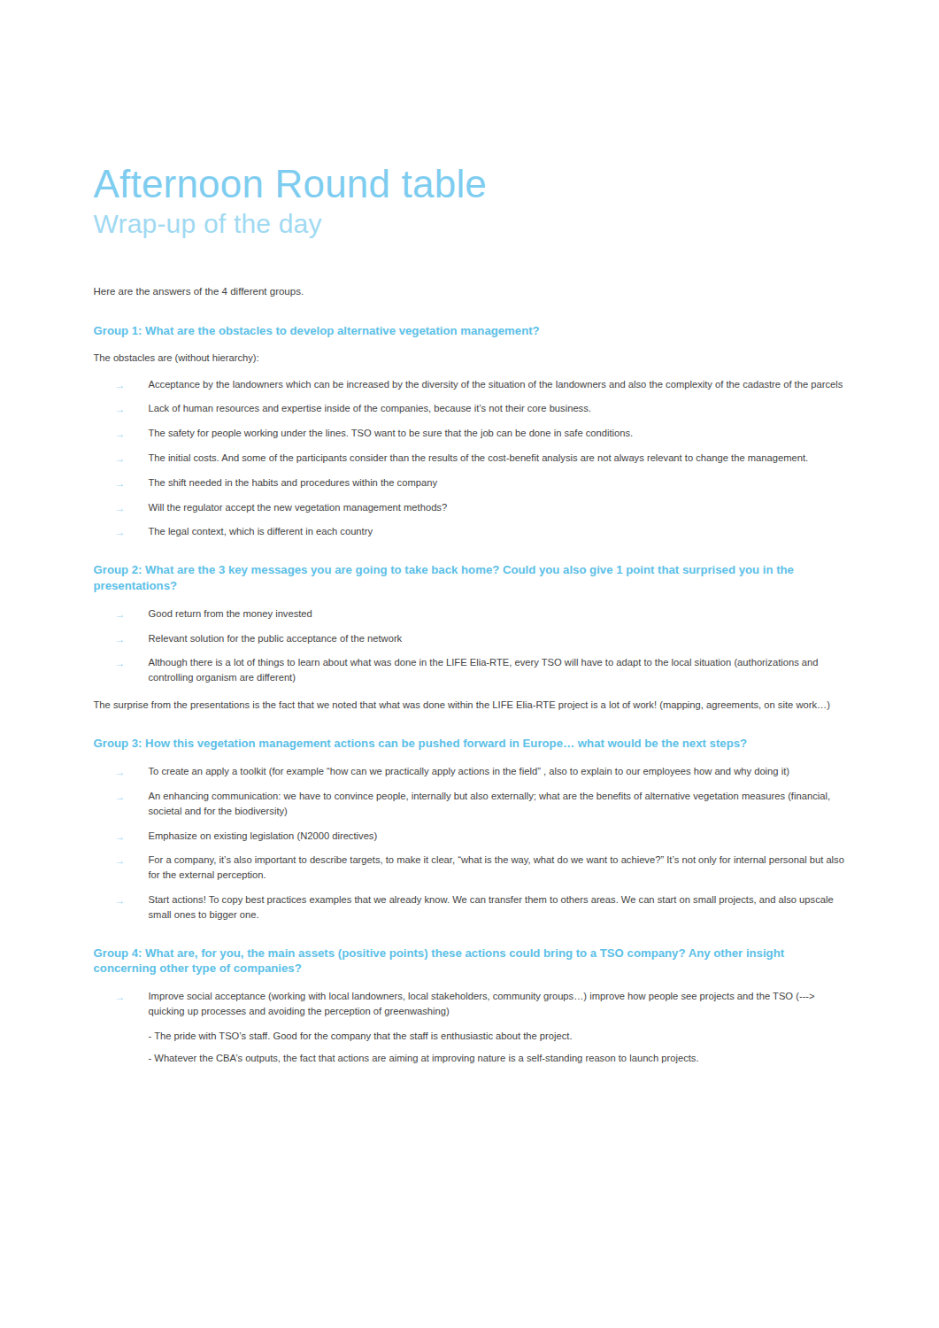Afternoon Round table Wrap-up of the day
Here are the answers of the 4 different groups.
Group 1: What are the obstacles to develop alternative vegetation management?
The obstacles are (without hierarchy):
Acceptance by the landowners which can be increased by the diversity of the situation of the landowners and also the complexity of the cadastre of the parcels
Lack of human resources and expertise inside of the companies, because it’s not their core business.
The safety for people working under the lines. TSO want to be sure that the job can be done in safe conditions.
The initial costs. And some of the participants consider than the results of the cost-benefit analysis are not always relevant to change the management.
The shift needed in the habits and procedures within the company
Will the regulator accept the new vegetation management methods?
The legal context, which is different in each country
Group 2: What are the 3 key messages you are going to take back home? Could you also give 1 point that surprised you in the presentations?
Good return from the money invested
Relevant solution for the public acceptance of the network
Although there is a lot of things to learn about what was done in the LIFE Elia-RTE, every TSO will have to adapt to the local situation (authorizations and controlling organism are different)
The surprise from the presentations is the fact that we noted that what was done within the LIFE Elia-RTE project is a lot of work! (mapping, agreements, on site work…)
Group 3: How this vegetation management actions can be pushed forward in Europe… what would be the next steps?
To create an apply a toolkit (for example “how can we practically apply actions in the field” , also to explain to our employees how and why doing it)
An enhancing communication: we have to convince people, internally but also externally; what are the benefits of alternative vegetation measures (financial, societal and for the biodiversity)
Emphasize on existing legislation (N2000 directives)
For a company, it’s also important to describe targets, to make it clear, “what is the way, what do we want to achieve?” It’s not only for internal personal but also for the external perception.
Start actions! To copy best practices examples that we already know. We can transfer them to others areas. We can start on small projects, and also upscale small ones to bigger one.
Group 4: What are, for you, the main assets (positive points) these actions could bring to a TSO company? Any other insight concerning other type of companies?
Improve social acceptance (working with local landowners, local stakeholders, community groups…) improve how people see projects and the TSO (---> quicking up processes and avoiding the perception of greenwashing)
- The pride with TSO’s staff. Good for the company that the staff is enthusiastic about the project.
- Whatever the CBA’s outputs, the fact that actions are aiming at improving nature is a self-standing reason to launch projects.